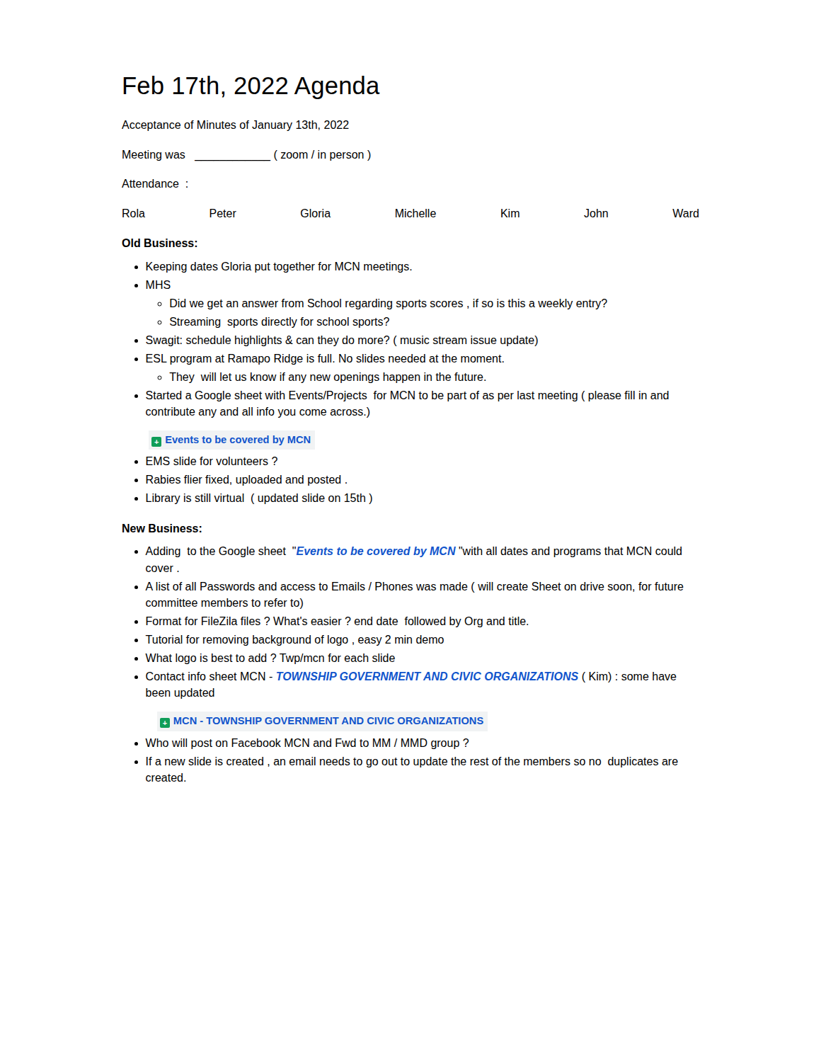Feb 17th, 2022 Agenda
Acceptance of Minutes of January 13th, 2022
Meeting was ____________ ( zoom / in person )
Attendance :
Rola Peter Gloria Michelle Kim John Ward
Old Business:
Keeping dates Gloria put together for MCN meetings.
MHS
Did we get an answer from School regarding sports scores , if so is this a weekly entry?
Streaming sports directly for school sports?
Swagit: schedule highlights & can they do more? ( music stream issue update)
ESL program at Ramapo Ridge is full. No slides needed at the moment.
They will let us know if any new openings happen in the future.
Started a Google sheet with Events/Projects for MCN to be part of as per last meeting ( please fill in and contribute any and all info you come across.)
+Events to be covered by MCN
EMS slide for volunteers ?
Rabies flier fixed, uploaded and posted .
Library is still virtual ( updated slide on 15th )
New Business:
Adding to the Google sheet "Events to be covered by MCN "with all dates and programs that MCN could cover .
A list of all Passwords and access to Emails / Phones was made ( will create Sheet on drive soon, for future committee members to refer to)
Format for FileZila files ? What's easier ? end date followed by Org and title.
Tutorial for removing background of logo , easy 2 min demo
What logo is best to add ? Twp/mcn for each slide
Contact info sheet MCN - TOWNSHIP GOVERNMENT AND CIVIC ORGANIZATIONS ( Kim) : some have been updated
+MCN - TOWNSHIP GOVERNMENT AND CIVIC ORGANIZATIONS
Who will post on Facebook MCN and Fwd to MM / MMD group ?
If a new slide is created , an email needs to go out to update the rest of the members so no duplicates are created.